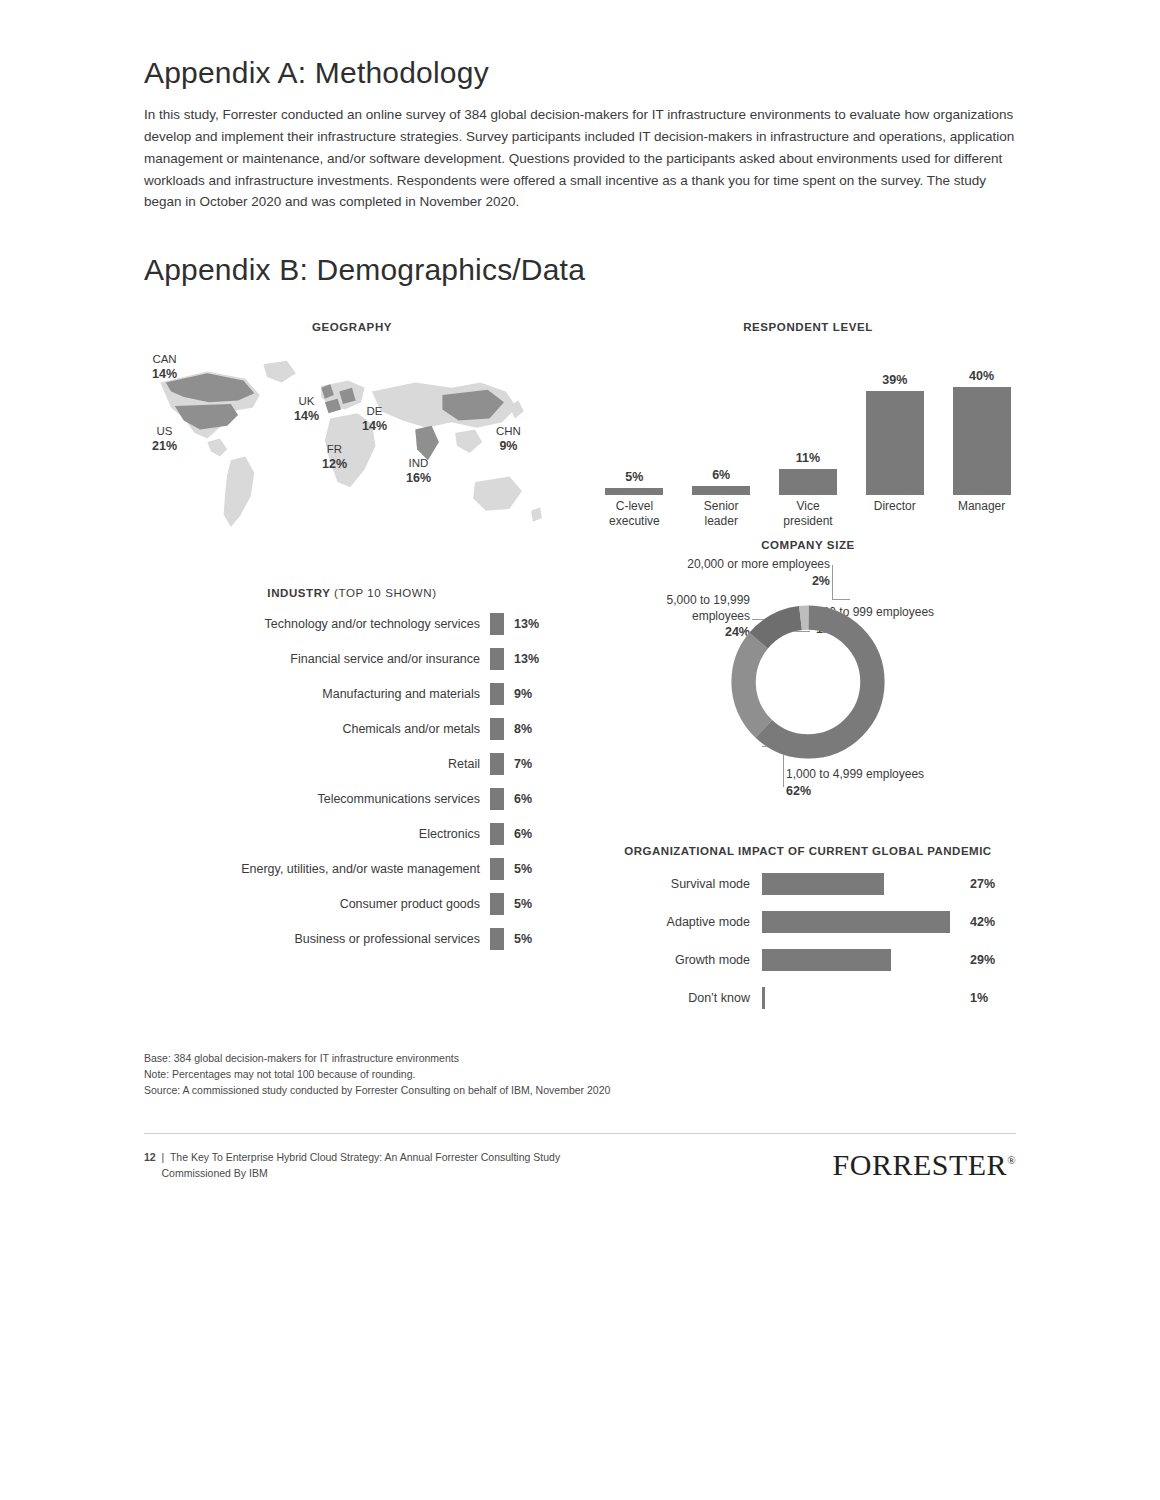Appendix A: Methodology
In this study, Forrester conducted an online survey of 384 global decision-makers for IT infrastructure environments to evaluate how organizations develop and implement their infrastructure strategies. Survey participants included IT decision-makers in infrastructure and operations, application management or maintenance, and/or software development. Questions provided to the participants asked about environments used for different workloads and infrastructure investments. Respondents were offered a small incentive as a thank you for time spent on the survey. The study began in October 2020 and was completed in November 2020.
Appendix B: Demographics/Data
GEOGRAPHY
CAN14%
US21%
UK14%
FR12%
DE14%
IND16%
CHN9%
INDUSTRY (TOP 10 SHOWN)
Technology and/or technology services
13%
Financial service and/or insurance
13%
Manufacturing and materials
9%
Chemicals and/or metals
8%
Retail
7%
Telecommunications services
6%
Electronics
6%
Energy, utilities, and/or waste management
5%
Consumer product goods
5%
Business or professional services
5%
RESPONDENT LEVEL
5%
6%
11%
39%
40%
C-level
executive
Senior
leader
Vice
president
Director
Manager
COMPANY SIZE
20,000 or more employees
2%
5,000 to 19,999
employees
24%
500 to 999 employees
12%
1,000 to 4,999 employees
62%
ORGANIZATIONAL IMPACT OF CURRENT GLOBAL PANDEMIC
Survival mode
27%
Adaptive mode
42%
Growth mode
29%
Don’t know
1%
Base: 384 global decision-makers for IT infrastructure environments
Note: Percentages may not total 100 because of rounding.
Source: A commissioned study conducted by Forrester Consulting on behalf of IBM, November 2020
12 | The Key To Enterprise Hybrid Cloud Strategy: An Annual Forrester Consulting Study
Commissioned By IBM
FORRESTER®